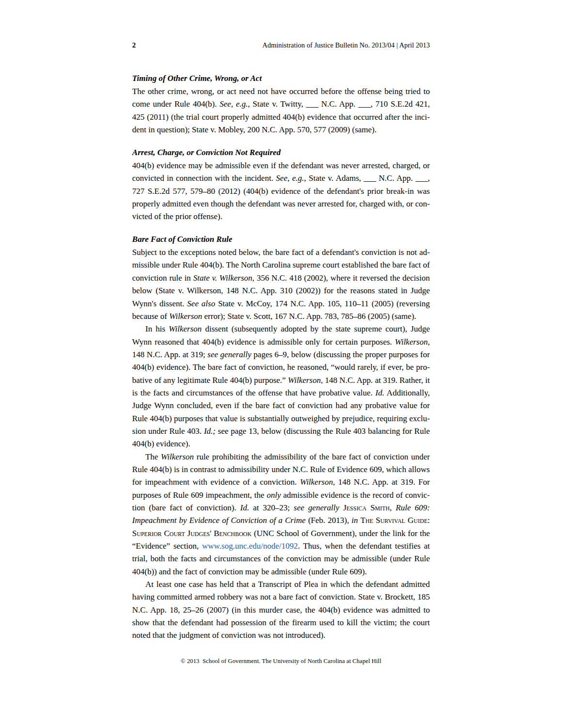2 Administration of Justice Bulletin No. 2013/04 | April 2013
Timing of Other Crime, Wrong, or Act
The other crime, wrong, or act need not have occurred before the offense being tried to come under Rule 404(b). See, e.g., State v. Twitty, ___ N.C. App. ___, 710 S.E.2d 421, 425 (2011) (the trial court properly admitted 404(b) evidence that occurred after the incident in question); State v. Mobley, 200 N.C. App. 570, 577 (2009) (same).
Arrest, Charge, or Conviction Not Required
404(b) evidence may be admissible even if the defendant was never arrested, charged, or convicted in connection with the incident. See, e.g., State v. Adams, ___ N.C. App. ___, 727 S.E.2d 577, 579–80 (2012) (404(b) evidence of the defendant's prior break-in was properly admitted even though the defendant was never arrested for, charged with, or convicted of the prior offense).
Bare Fact of Conviction Rule
Subject to the exceptions noted below, the bare fact of a defendant's conviction is not admissible under Rule 404(b). The North Carolina supreme court established the bare fact of conviction rule in State v. Wilkerson, 356 N.C. 418 (2002), where it reversed the decision below (State v. Wilkerson, 148 N.C. App. 310 (2002)) for the reasons stated in Judge Wynn's dissent. See also State v. McCoy, 174 N.C. App. 105, 110–11 (2005) (reversing because of Wilkerson error); State v. Scott, 167 N.C. App. 783, 785–86 (2005) (same).
In his Wilkerson dissent (subsequently adopted by the state supreme court), Judge Wynn reasoned that 404(b) evidence is admissible only for certain purposes. Wilkerson, 148 N.C. App. at 319; see generally pages 6–9, below (discussing the proper purposes for 404(b) evidence). The bare fact of conviction, he reasoned, “would rarely, if ever, be probative of any legitimate Rule 404(b) purpose.” Wilkerson, 148 N.C. App. at 319. Rather, it is the facts and circumstances of the offense that have probative value. Id. Additionally, Judge Wynn concluded, even if the bare fact of conviction had any probative value for Rule 404(b) purposes that value is substantially outweighed by prejudice, requiring exclusion under Rule 403. Id.; see page 13, below (discussing the Rule 403 balancing for Rule 404(b) evidence).
The Wilkerson rule prohibiting the admissibility of the bare fact of conviction under Rule 404(b) is in contrast to admissibility under N.C. Rule of Evidence 609, which allows for impeachment with evidence of a conviction. Wilkerson, 148 N.C. App. at 319. For purposes of Rule 609 impeachment, the only admissible evidence is the record of conviction (bare fact of conviction). Id. at 320–23; see generally Jessica Smith, Rule 609: Impeachment by Evidence of Conviction of a Crime (Feb. 2013), in The Survival Guide: Superior Court Judges' Benchbook (UNC School of Government), under the link for the “Evidence” section, www.sog.unc.edu/node/1092. Thus, when the defendant testifies at trial, both the facts and circumstances of the conviction may be admissible (under Rule 404(b)) and the fact of conviction may be admissible (under Rule 609).
At least one case has held that a Transcript of Plea in which the defendant admitted having committed armed robbery was not a bare fact of conviction. State v. Brockett, 185 N.C. App. 18, 25–26 (2007) (in this murder case, the 404(b) evidence was admitted to show that the defendant had possession of the firearm used to kill the victim; the court noted that the judgment of conviction was not introduced).
© 2013 School of Government. The University of North Carolina at Chapel Hill